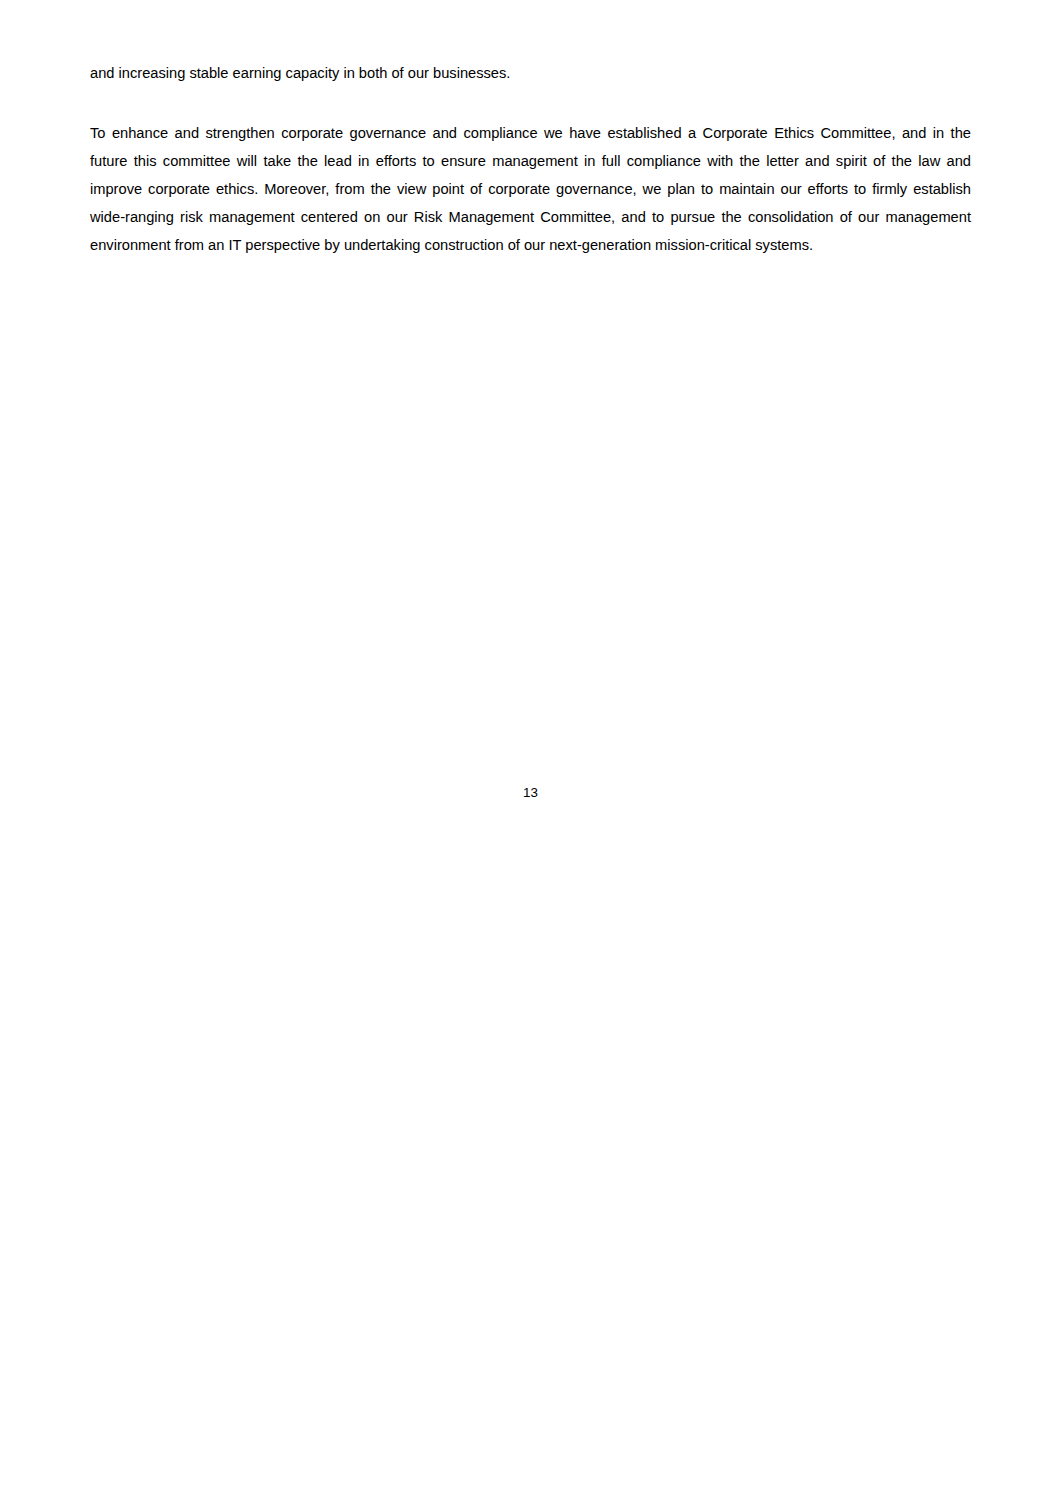and increasing stable earning capacity in both of our businesses.
To enhance and strengthen corporate governance and compliance we have established a Corporate Ethics Committee, and in the future this committee will take the lead in efforts to ensure management in full compliance with the letter and spirit of the law and improve corporate ethics. Moreover, from the view point of corporate governance, we plan to maintain our efforts to firmly establish wide-ranging risk management centered on our Risk Management Committee, and to pursue the consolidation of our management environment from an IT perspective by undertaking construction of our next-generation mission-critical systems.
13